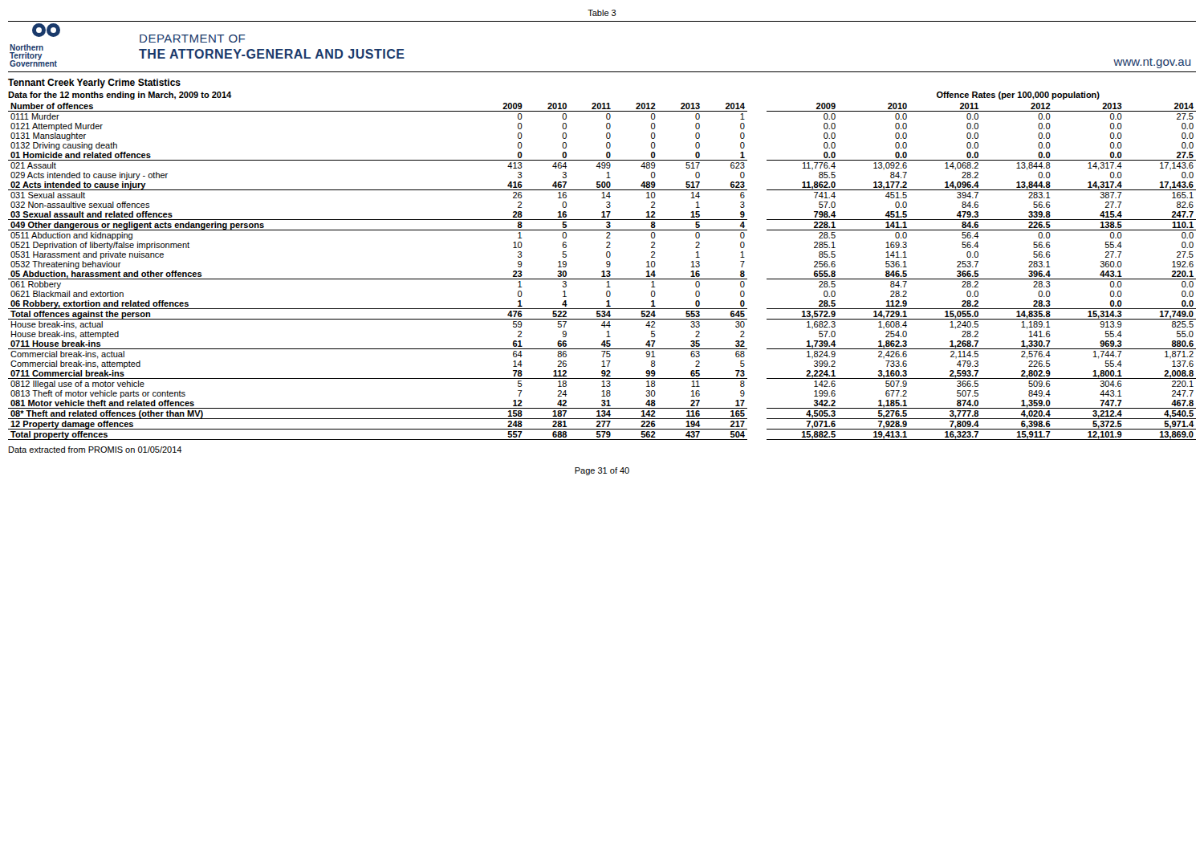Table 3
Northern
Territory
Government
DEPARTMENT OF
THE ATTORNEY-GENERAL AND JUSTICE
www.nt.gov.au
Tennant Creek Yearly Crime Statistics
Data for the 12 months ending in March, 2009 to 2014 Offence Rates (per 100,000 population)
| Number of offences | 2009 | 2010 | 2011 | 2012 | 2013 | 2014 | | 2009 | 2010 | 2011 | 2012 | 2013 | 2014 |
| --- | --- | --- | --- | --- | --- | --- | --- | --- | --- | --- | --- | --- | --- |
| 0111 Murder | 0 | 0 | 0 | 0 | 0 | 1 | | 0.0 | 0.0 | 0.0 | 0.0 | 0.0 | 27.5 |
| 0121 Attempted Murder | 0 | 0 | 0 | 0 | 0 | 0 | | 0.0 | 0.0 | 0.0 | 0.0 | 0.0 | 0.0 |
| 0131 Manslaughter | 0 | 0 | 0 | 0 | 0 | 0 | | 0.0 | 0.0 | 0.0 | 0.0 | 0.0 | 0.0 |
| 0132 Driving causing death | 0 | 0 | 0 | 0 | 0 | 0 | | 0.0 | 0.0 | 0.0 | 0.0 | 0.0 | 0.0 |
| 01 Homicide and related offences | 0 | 0 | 0 | 0 | 0 | 1 | | 0.0 | 0.0 | 0.0 | 0.0 | 0.0 | 27.5 |
| 021 Assault | 413 | 464 | 499 | 489 | 517 | 623 | | 11,776.4 | 13,092.6 | 14,068.2 | 13,844.8 | 14,317.4 | 17,143.6 |
| 029 Acts intended to cause injury - other | 3 | 3 | 1 | 0 | 0 | 0 | | 85.5 | 84.7 | 28.2 | 0.0 | 0.0 | 0.0 |
| 02 Acts intended to cause injury | 416 | 467 | 500 | 489 | 517 | 623 | | 11,862.0 | 13,177.2 | 14,096.4 | 13,844.8 | 14,317.4 | 17,143.6 |
| 031 Sexual assault | 26 | 16 | 14 | 10 | 14 | 6 | | 741.4 | 451.5 | 394.7 | 283.1 | 387.7 | 165.1 |
| 032 Non-assaultive sexual offences | 2 | 0 | 3 | 2 | 1 | 3 | | 57.0 | 0.0 | 84.6 | 56.6 | 27.7 | 82.6 |
| 03 Sexual assault and related offences | 28 | 16 | 17 | 12 | 15 | 9 | | 798.4 | 451.5 | 479.3 | 339.8 | 415.4 | 247.7 |
| 049 Other dangerous or negligent acts endangering persons | 8 | 5 | 3 | 8 | 5 | 4 | | 228.1 | 141.1 | 84.6 | 226.5 | 138.5 | 110.1 |
| 0511 Abduction and kidnapping | 1 | 0 | 2 | 0 | 0 | 0 | | 28.5 | 0.0 | 56.4 | 0.0 | 0.0 | 0.0 |
| 0521 Deprivation of liberty/false imprisonment | 10 | 6 | 2 | 2 | 2 | 0 | | 285.1 | 169.3 | 56.4 | 56.6 | 55.4 | 0.0 |
| 0531 Harassment and private nuisance | 3 | 5 | 0 | 2 | 1 | 1 | | 85.5 | 141.1 | 0.0 | 56.6 | 27.7 | 27.5 |
| 0532 Threatening behaviour | 9 | 19 | 9 | 10 | 13 | 7 | | 256.6 | 536.1 | 253.7 | 283.1 | 360.0 | 192.6 |
| 05 Abduction, harassment and other offences | 23 | 30 | 13 | 14 | 16 | 8 | | 655.8 | 846.5 | 366.5 | 396.4 | 443.1 | 220.1 |
| 061 Robbery | 1 | 3 | 1 | 1 | 0 | 0 | | 28.5 | 84.7 | 28.2 | 28.3 | 0.0 | 0.0 |
| 0621 Blackmail and extortion | 0 | 1 | 0 | 0 | 0 | 0 | | 0.0 | 28.2 | 0.0 | 0.0 | 0.0 | 0.0 |
| 06 Robbery, extortion and related offences | 1 | 4 | 1 | 1 | 0 | 0 | | 28.5 | 112.9 | 28.2 | 28.3 | 0.0 | 0.0 |
| Total offences against the person | 476 | 522 | 534 | 524 | 553 | 645 | | 13,572.9 | 14,729.1 | 15,055.0 | 14,835.8 | 15,314.3 | 17,749.0 |
| House break-ins, actual | 59 | 57 | 44 | 42 | 33 | 30 | | 1,682.3 | 1,608.4 | 1,240.5 | 1,189.1 | 913.9 | 825.5 |
| House break-ins, attempted | 2 | 9 | 1 | 5 | 2 | 2 | | 57.0 | 254.0 | 28.2 | 141.6 | 55.4 | 55.0 |
| 0711 House break-ins | 61 | 66 | 45 | 47 | 35 | 32 | | 1,739.4 | 1,862.3 | 1,268.7 | 1,330.7 | 969.3 | 880.6 |
| Commercial break-ins, actual | 64 | 86 | 75 | 91 | 63 | 68 | | 1,824.9 | 2,426.6 | 2,114.5 | 2,576.4 | 1,744.7 | 1,871.2 |
| Commercial break-ins, attempted | 14 | 26 | 17 | 8 | 2 | 5 | | 399.2 | 733.6 | 479.3 | 226.5 | 55.4 | 137.6 |
| 0711 Commercial break-ins | 78 | 112 | 92 | 99 | 65 | 73 | | 2,224.1 | 3,160.3 | 2,593.7 | 2,802.9 | 1,800.1 | 2,008.8 |
| 0812 Illegal use of a motor vehicle | 5 | 18 | 13 | 18 | 11 | 8 | | 142.6 | 507.9 | 366.5 | 509.6 | 304.6 | 220.1 |
| 0813 Theft of motor vehicle parts or contents | 7 | 24 | 18 | 30 | 16 | 9 | | 199.6 | 677.2 | 507.5 | 849.4 | 443.1 | 247.7 |
| 081 Motor vehicle theft and related offences | 12 | 42 | 31 | 48 | 27 | 17 | | 342.2 | 1,185.1 | 874.0 | 1,359.0 | 747.7 | 467.8 |
| 08* Theft and related offences (other than MV) | 158 | 187 | 134 | 142 | 116 | 165 | | 4,505.3 | 5,276.5 | 3,777.8 | 4,020.4 | 3,212.4 | 4,540.5 |
| 12 Property damage offences | 248 | 281 | 277 | 226 | 194 | 217 | | 7,071.6 | 7,928.9 | 7,809.4 | 6,398.6 | 5,372.5 | 5,971.4 |
| Total property offences | 557 | 688 | 579 | 562 | 437 | 504 | | 15,882.5 | 19,413.1 | 16,323.7 | 15,911.7 | 12,101.9 | 13,869.0 |
Data extracted from PROMIS on 01/05/2014
Page 31 of 40